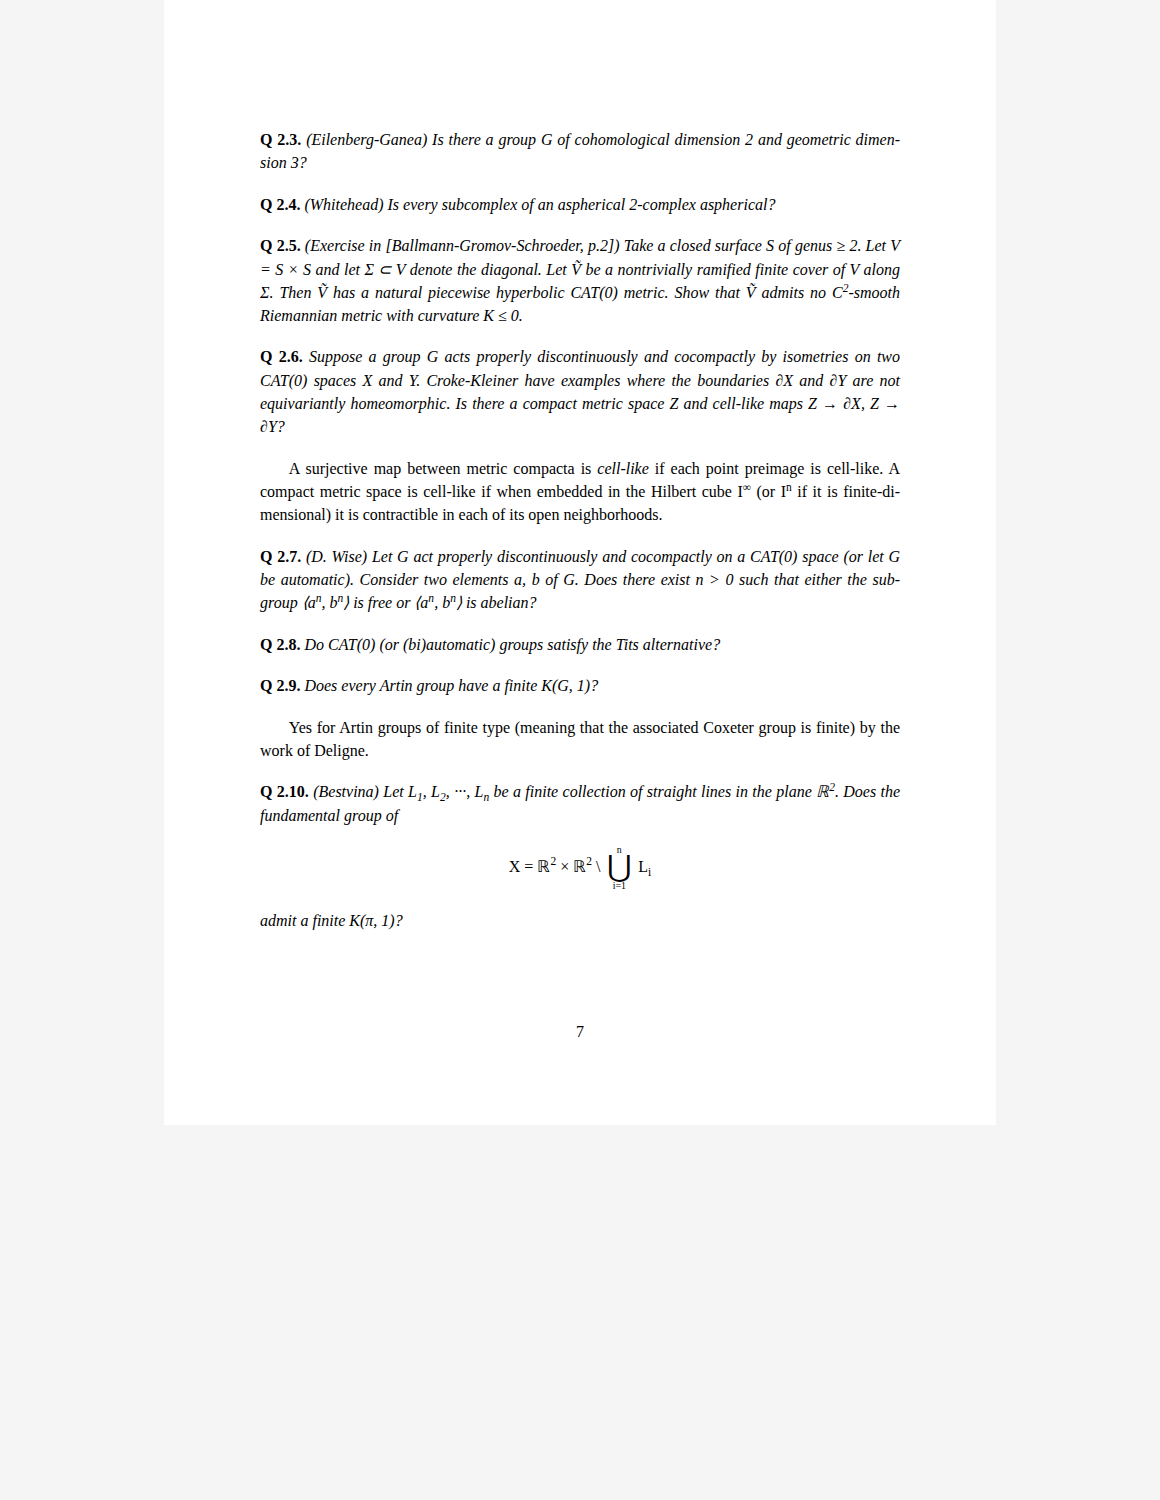Q 2.3. (Eilenberg-Ganea) Is there a group G of cohomological dimension 2 and geometric dimension 3?
Q 2.4. (Whitehead) Is every subcomplex of an aspherical 2-complex aspherical?
Q 2.5. (Exercise in [Ballmann-Gromov-Schroeder, p.2]) Take a closed surface S of genus ≥ 2. Let V = S × S and let Σ ⊂ V denote the diagonal. Let Ṽ be a nontrivially ramified finite cover of V along Σ. Then Ṽ has a natural piecewise hyperbolic CAT(0) metric. Show that Ṽ admits no C2-smooth Riemannian metric with curvature K ≤ 0.
Q 2.6. Suppose a group G acts properly discontinuously and cocompactly by isometries on two CAT(0) spaces X and Y. Croke-Kleiner have examples where the boundaries ∂X and ∂Y are not equivariantly homeomorphic. Is there a compact metric space Z and cell-like maps Z → ∂X, Z → ∂Y?
A surjective map between metric compacta is cell-like if each point preimage is cell-like. A compact metric space is cell-like if when embedded in the Hilbert cube I∞ (or In if it is finite-dimensional) it is contractible in each of its open neighborhoods.
Q 2.7. (D. Wise) Let G act properly discontinuously and cocompactly on a CAT(0) space (or let G be automatic). Consider two elements a, b of G. Does there exist n > 0 such that either the subgroup ⟨an, bn⟩ is free or ⟨an, bn⟩ is abelian?
Q 2.8. Do CAT(0) (or (bi)automatic) groups satisfy the Tits alternative?
Q 2.9. Does every Artin group have a finite K(G, 1)?
Yes for Artin groups of finite type (meaning that the associated Coxeter group is finite) by the work of Deligne.
Q 2.10. (Bestvina) Let L1, L2, ···, Ln be a finite collection of straight lines in the plane ℝ2. Does the fundamental group of
X = ℝ2 × ℝ2 \ n⋃i=1 Li
admit a finite K(π, 1)?
7